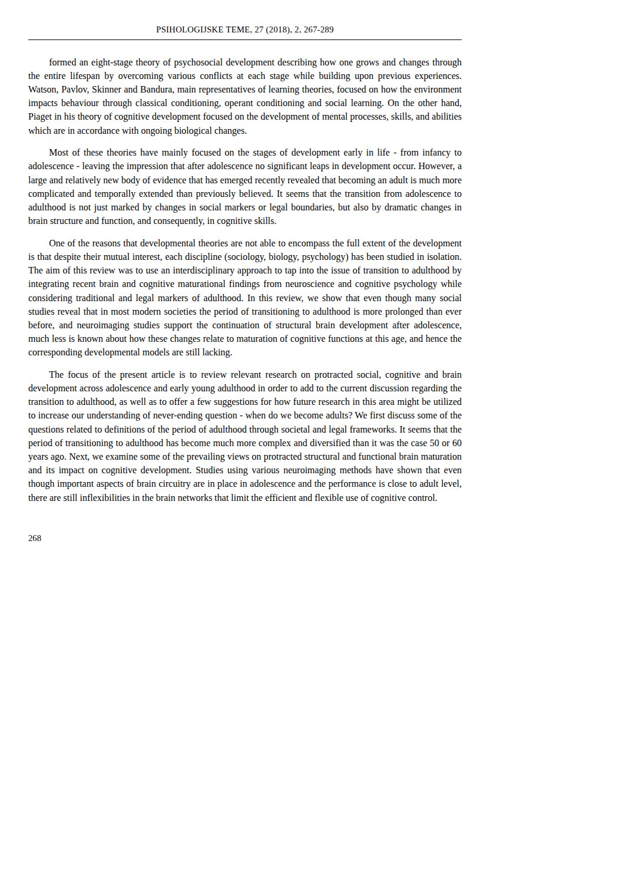PSIHOLOGIJSKE TEME, 27 (2018), 2, 267-289
formed an eight-stage theory of psychosocial development describing how one grows and changes through the entire lifespan by overcoming various conflicts at each stage while building upon previous experiences. Watson, Pavlov, Skinner and Bandura, main representatives of learning theories, focused on how the environment impacts behaviour through classical conditioning, operant conditioning and social learning. On the other hand, Piaget in his theory of cognitive development focused on the development of mental processes, skills, and abilities which are in accordance with ongoing biological changes.
Most of these theories have mainly focused on the stages of development early in life - from infancy to adolescence - leaving the impression that after adolescence no significant leaps in development occur. However, a large and relatively new body of evidence that has emerged recently revealed that becoming an adult is much more complicated and temporally extended than previously believed. It seems that the transition from adolescence to adulthood is not just marked by changes in social markers or legal boundaries, but also by dramatic changes in brain structure and function, and consequently, in cognitive skills.
One of the reasons that developmental theories are not able to encompass the full extent of the development is that despite their mutual interest, each discipline (sociology, biology, psychology) has been studied in isolation. The aim of this review was to use an interdisciplinary approach to tap into the issue of transition to adulthood by integrating recent brain and cognitive maturational findings from neuroscience and cognitive psychology while considering traditional and legal markers of adulthood. In this review, we show that even though many social studies reveal that in most modern societies the period of transitioning to adulthood is more prolonged than ever before, and neuroimaging studies support the continuation of structural brain development after adolescence, much less is known about how these changes relate to maturation of cognitive functions at this age, and hence the corresponding developmental models are still lacking.
The focus of the present article is to review relevant research on protracted social, cognitive and brain development across adolescence and early young adulthood in order to add to the current discussion regarding the transition to adulthood, as well as to offer a few suggestions for how future research in this area might be utilized to increase our understanding of never-ending question - when do we become adults? We first discuss some of the questions related to definitions of the period of adulthood through societal and legal frameworks. It seems that the period of transitioning to adulthood has become much more complex and diversified than it was the case 50 or 60 years ago. Next, we examine some of the prevailing views on protracted structural and functional brain maturation and its impact on cognitive development. Studies using various neuroimaging methods have shown that even though important aspects of brain circuitry are in place in adolescence and the performance is close to adult level, there are still inflexibilities in the brain networks that limit the efficient and flexible use of cognitive control.
268